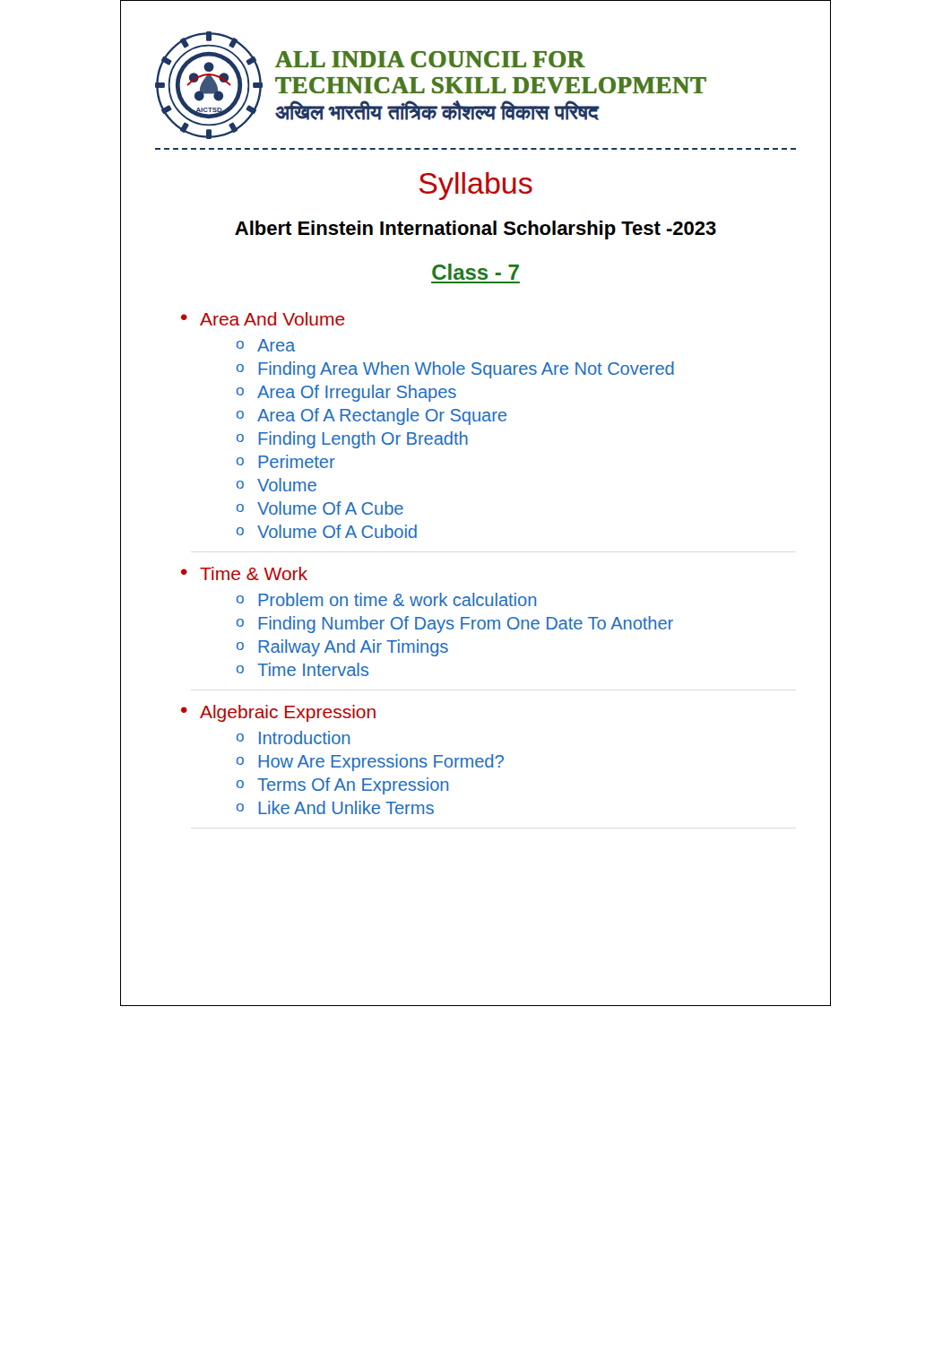AICTSD
ALL INDIA COUNCIL FOR
TECHNICAL SKILL DEVELOPMENT
अखिल भारतीय तांत्रिक कौशल्य विकास परिषद
Syllabus
Albert Einstein International Scholarship Test -2023
Class - 7
Area And Volume
Area
Finding Area When Whole Squares Are Not Covered
Area Of Irregular Shapes
Area Of A Rectangle Or Square
Finding Length Or Breadth
Perimeter
Volume
Volume Of A Cube
Volume Of A Cuboid
Time & Work
Problem on time & work calculation
Finding Number Of Days From One Date To Another
Railway And Air Timings
Time Intervals
Algebraic Expression
Introduction
How Are Expressions Formed?
Terms Of An Expression
Like And Unlike Terms